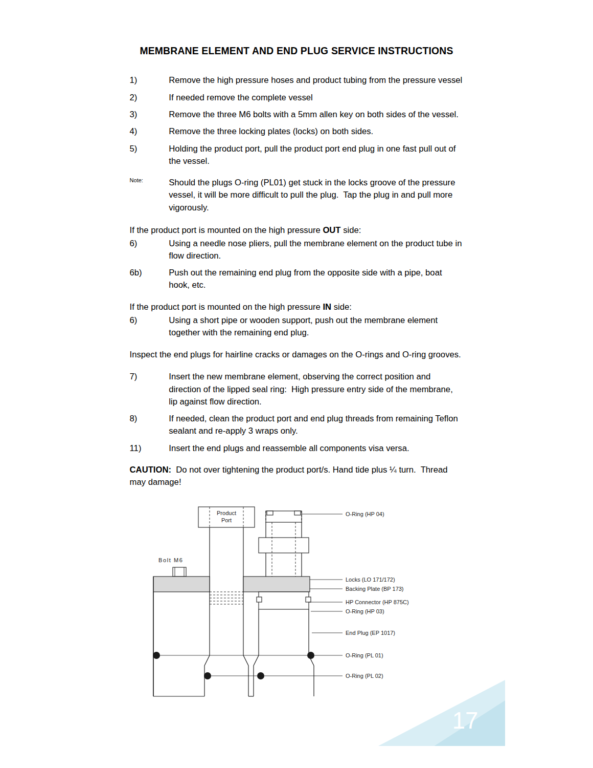MEMBRANE ELEMENT AND END PLUG SERVICE INSTRUCTIONS
1) Remove the high pressure hoses and product tubing from the pressure vessel
2) If needed remove the complete vessel
3) Remove the three M6 bolts with a 5mm allen key on both sides of the vessel.
4) Remove the three locking plates (locks) on both sides.
5) Holding the product port, pull the product port end plug in one fast pull out of the vessel.
Note: Should the plugs O-ring (PL01) get stuck in the locks groove of the pressure vessel, it will be more difficult to pull the plug. Tap the plug in and pull more vigorously.
If the product port is mounted on the high pressure OUT side:
6) Using a needle nose pliers, pull the membrane element on the product tube in flow direction.
6b) Push out the remaining end plug from the opposite side with a pipe, boat hook, etc.
If the product port is mounted on the high pressure IN side:
6) Using a short pipe or wooden support, push out the membrane element together with the remaining end plug.
Inspect the end plugs for hairline cracks or damages on the O-rings and O-ring grooves.
7) Insert the new membrane element, observing the correct position and direction of the lipped seal ring: High pressure entry side of the membrane, lip against flow direction.
8) If needed, clean the product port and end plug threads from remaining Teflon sealant and re-apply 3 wraps only.
11) Insert the end plugs and reassemble all components visa versa.
CAUTION: Do not over tightening the product port/s. Hand tide plus ¼ turn. Thread may damage!
Product Port Bolt M6 O-Ring (HP 04) Locks (LO 171/172) Backing Plate (BP 173) HP Connector (HP 875C) O-Ring (HP 03) End Plug (EP 1017) O-Ring (PL 01) O-Ring (PL 02)
17